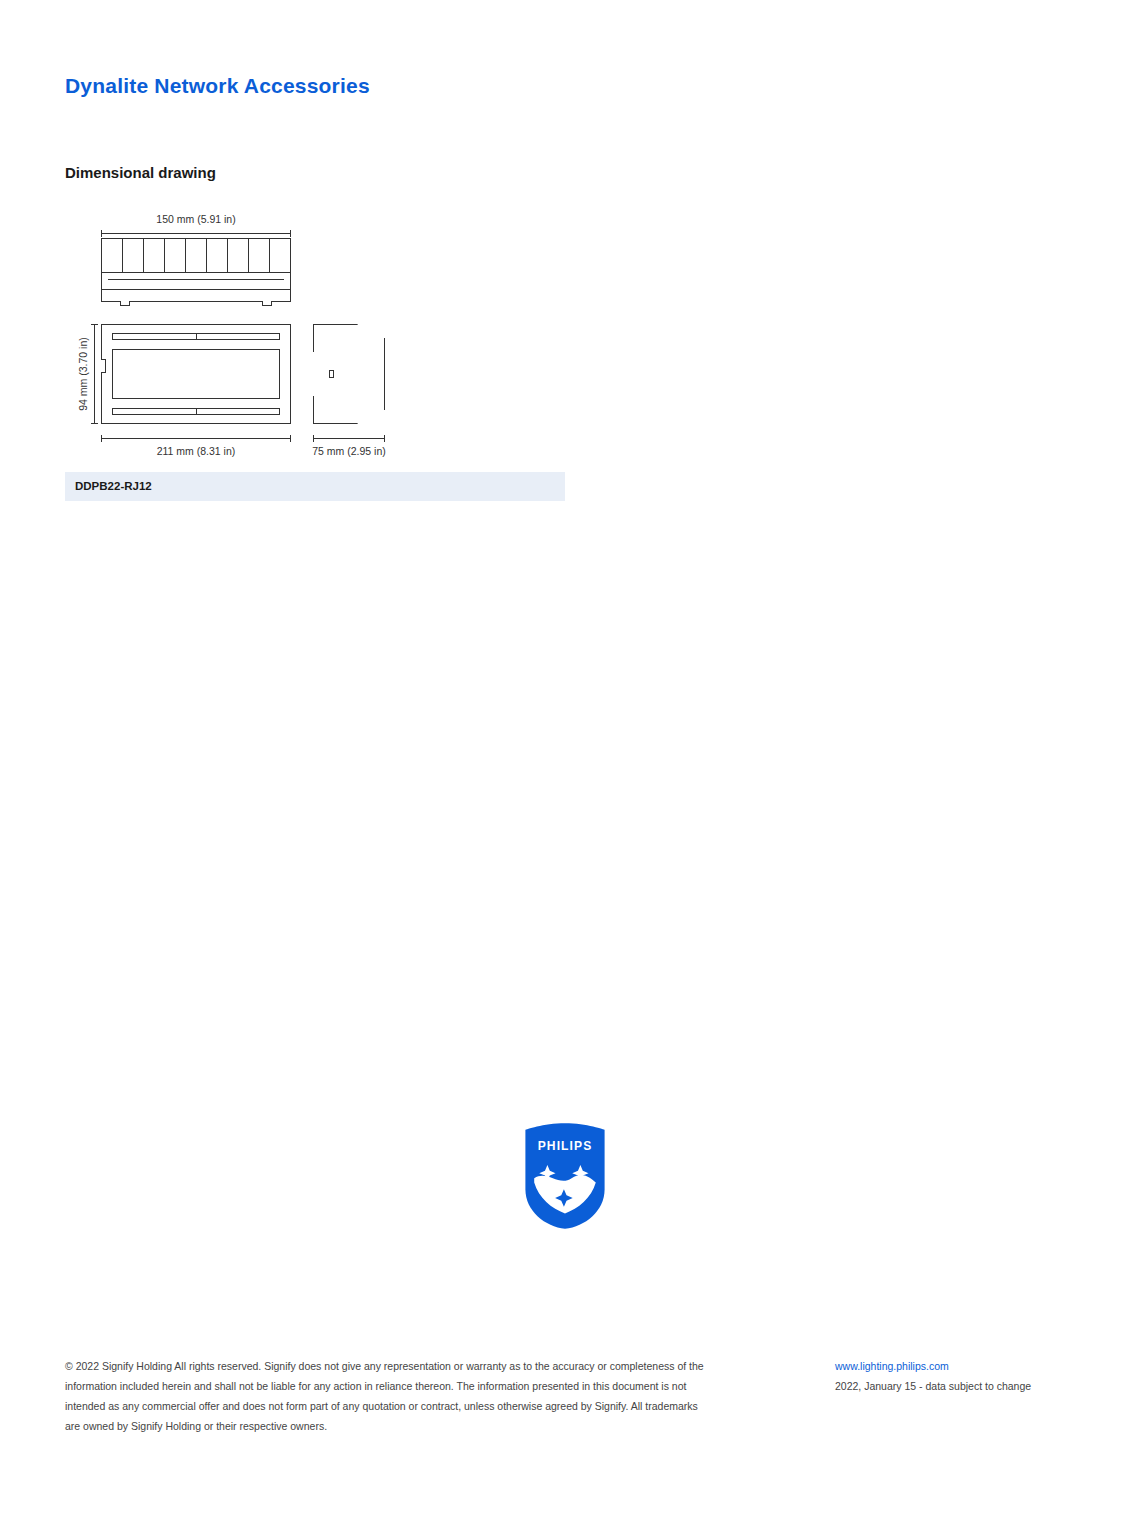Dynalite Network Accessories
Dimensional drawing
150 mm (5.91 in)
94 mm (3.70 in)
211 mm (8.31 in)
75 mm (2.95 in)
DDPB22-RJ12
PHILIPS
© 2022 Signify Holding All rights reserved. Signify does not give any representation or warranty as to the accuracy or completeness of the information included herein and shall not be liable for any action in reliance thereon. The information presented in this document is not intended as any commercial offer and does not form part of any quotation or contract, unless otherwise agreed by Signify. All trademarks are owned by Signify Holding or their respective owners.
www.lighting.philips.com
2022, January 15 - data subject to change